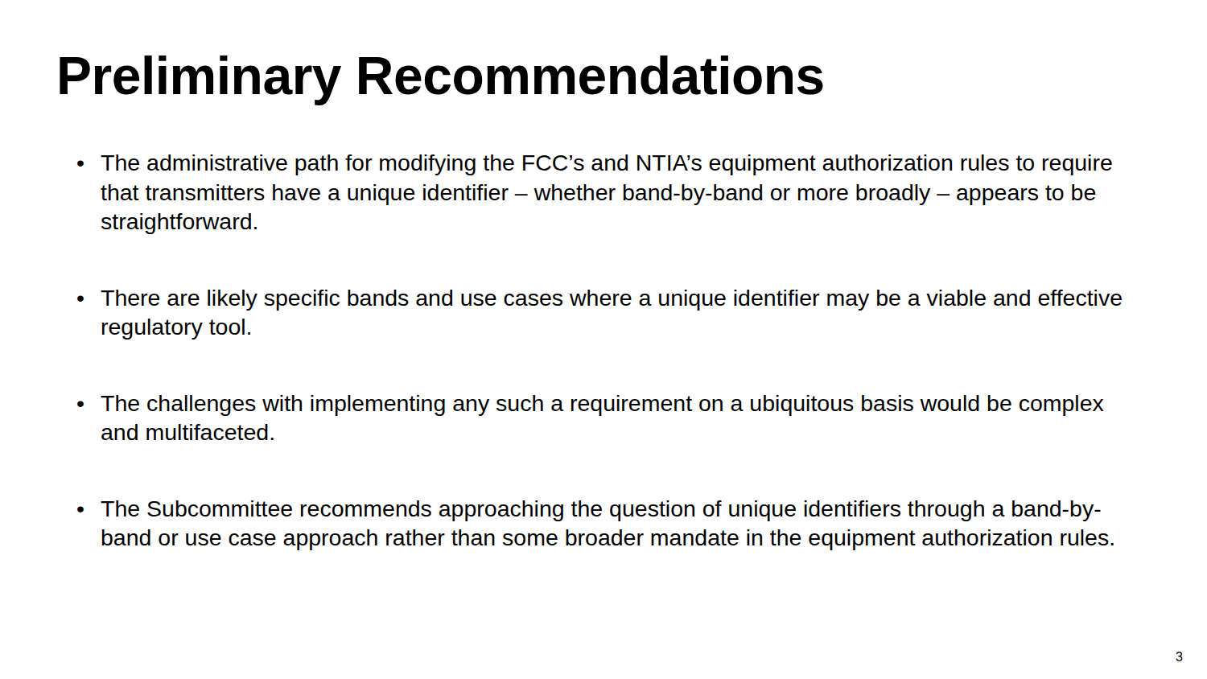Preliminary Recommendations
The administrative path for modifying the FCC’s and NTIA’s equipment authorization rules to require that transmitters have a unique identifier – whether band-by-band or more broadly – appears to be straightforward.
There are likely specific bands and use cases where a unique identifier may be a viable and effective regulatory tool.
The challenges with implementing any such a requirement on a ubiquitous basis would be complex and multifaceted.
The Subcommittee recommends approaching the question of unique identifiers through a band-by-band or use case approach rather than some broader mandate in the equipment authorization rules.
3